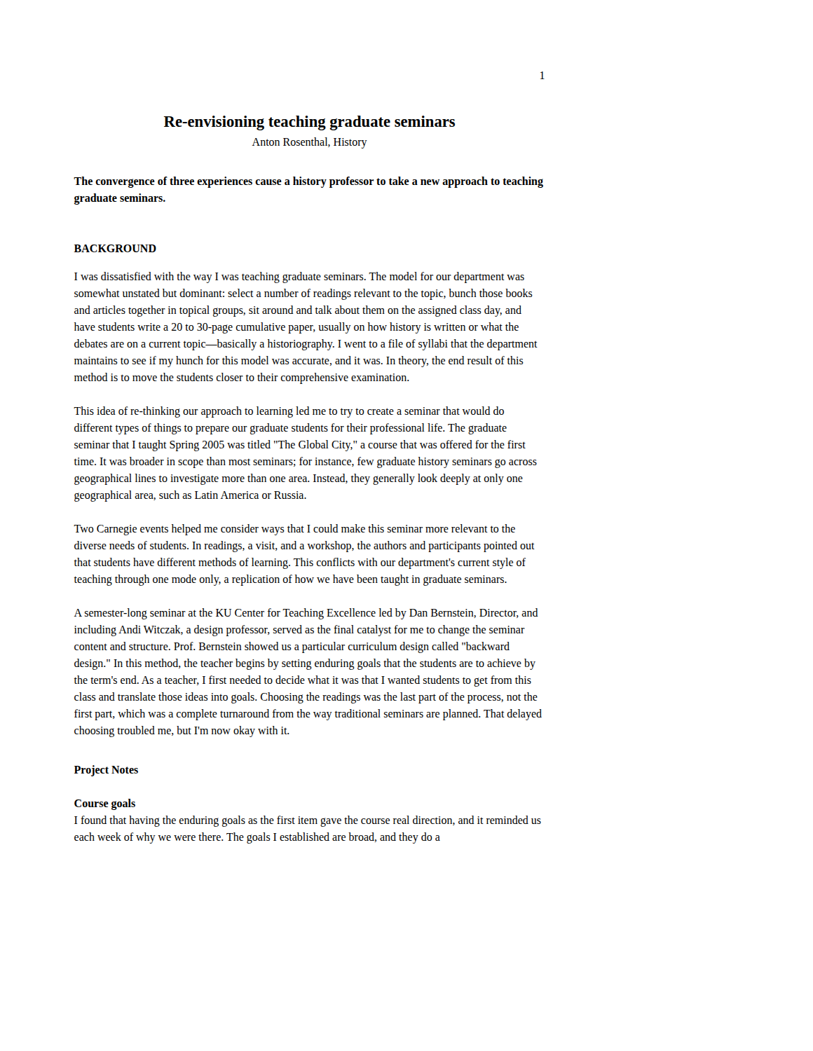1
Re-envisioning teaching graduate seminars
Anton Rosenthal, History
The convergence of three experiences cause a history professor to take a new approach to teaching graduate seminars.
Background
I was dissatisfied with the way I was teaching graduate seminars. The model for our department was somewhat unstated but dominant: select a number of readings relevant to the topic, bunch those books and articles together in topical groups, sit around and talk about them on the assigned class day, and have students write a 20 to 30-page cumulative paper, usually on how history is written or what the debates are on a current topic—basically a historiography. I went to a file of syllabi that the department maintains to see if my hunch for this model was accurate, and it was. In theory, the end result of this method is to move the students closer to their comprehensive examination.
This idea of re-thinking our approach to learning led me to try to create a seminar that would do different types of things to prepare our graduate students for their professional life. The graduate seminar that I taught Spring 2005 was titled "The Global City," a course that was offered for the first time. It was broader in scope than most seminars; for instance, few graduate history seminars go across geographical lines to investigate more than one area. Instead, they generally look deeply at only one geographical area, such as Latin America or Russia.
Two Carnegie events helped me consider ways that I could make this seminar more relevant to the diverse needs of students. In readings, a visit, and a workshop, the authors and participants pointed out that students have different methods of learning. This conflicts with our department's current style of teaching through one mode only, a replication of how we have been taught in graduate seminars.
A semester-long seminar at the KU Center for Teaching Excellence led by Dan Bernstein, Director, and including Andi Witczak, a design professor, served as the final catalyst for me to change the seminar content and structure. Prof. Bernstein showed us a particular curriculum design called "backward design." In this method, the teacher begins by setting enduring goals that the students are to achieve by the term's end. As a teacher, I first needed to decide what it was that I wanted students to get from this class and translate those ideas into goals. Choosing the readings was the last part of the process, not the first part, which was a complete turnaround from the way traditional seminars are planned. That delayed choosing troubled me, but I'm now okay with it.
Project Notes
Course goals
I found that having the enduring goals as the first item gave the course real direction, and it reminded us each week of why we were there. The goals I established are broad, and they do a